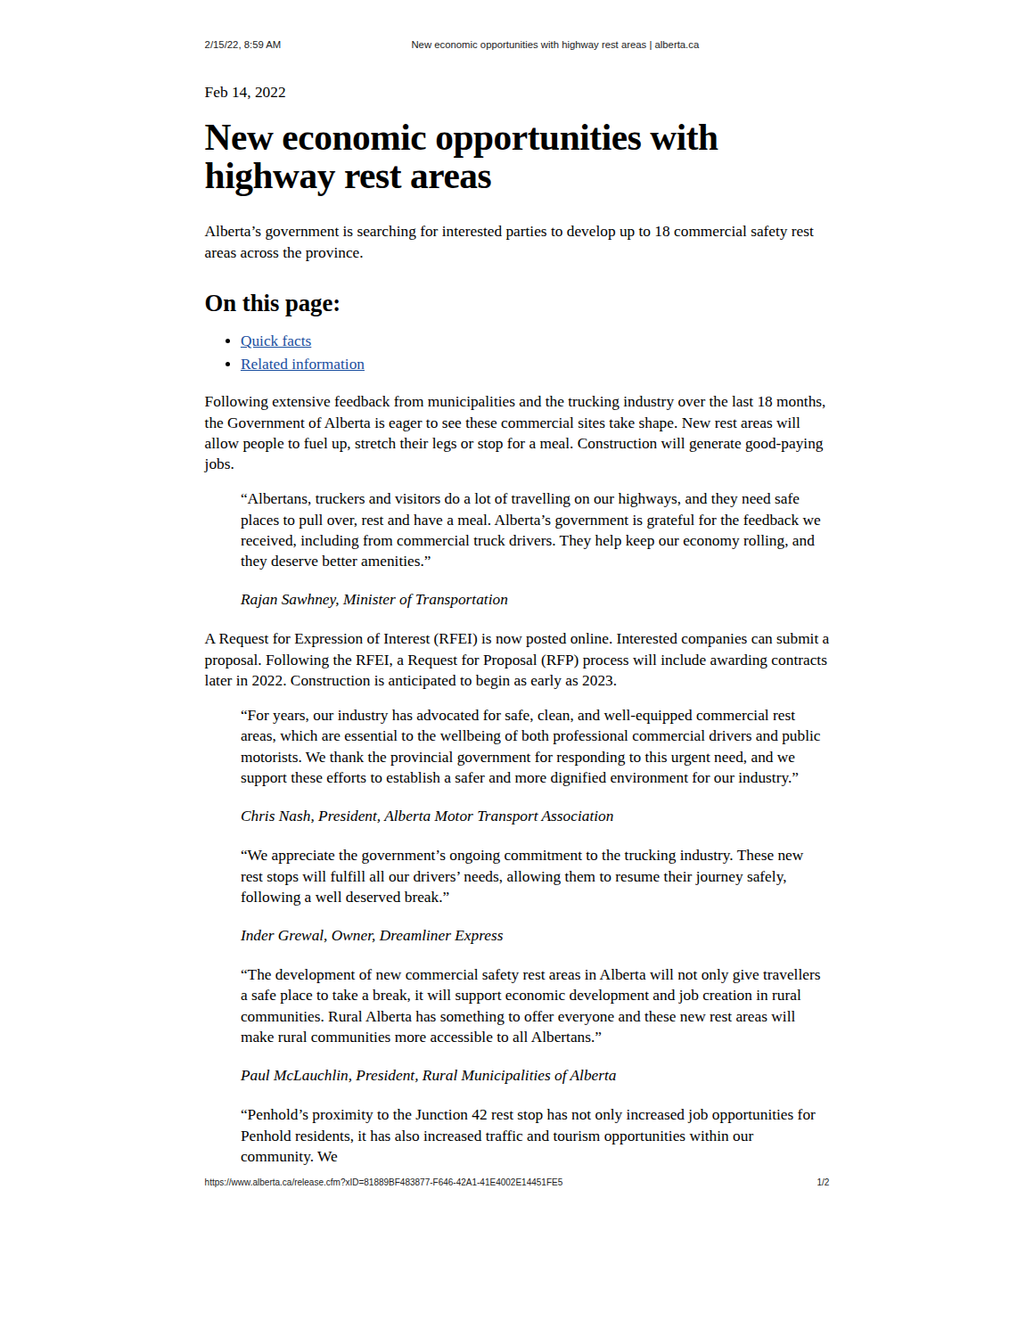2/15/22, 8:59 AM New economic opportunities with highway rest areas | alberta.ca
Feb 14, 2022
New economic opportunities with highway rest areas
Alberta’s government is searching for interested parties to develop up to 18 commercial safety rest areas across the province.
On this page:
Quick facts
Related information
Following extensive feedback from municipalities and the trucking industry over the last 18 months, the Government of Alberta is eager to see these commercial sites take shape. New rest areas will allow people to fuel up, stretch their legs or stop for a meal. Construction will generate good-paying jobs.
“Albertans, truckers and visitors do a lot of travelling on our highways, and they need safe places to pull over, rest and have a meal. Alberta’s government is grateful for the feedback we received, including from commercial truck drivers. They help keep our economy rolling, and they deserve better amenities.”
Rajan Sawhney, Minister of Transportation
A Request for Expression of Interest (RFEI) is now posted online. Interested companies can submit a proposal. Following the RFEI, a Request for Proposal (RFP) process will include awarding contracts later in 2022. Construction is anticipated to begin as early as 2023.
“For years, our industry has advocated for safe, clean, and well-equipped commercial rest areas, which are essential to the wellbeing of both professional commercial drivers and public motorists. We thank the provincial government for responding to this urgent need, and we support these efforts to establish a safer and more dignified environment for our industry.”
Chris Nash, President, Alberta Motor Transport Association
“We appreciate the government’s ongoing commitment to the trucking industry. These new rest stops will fulfill all our drivers’ needs, allowing them to resume their journey safely, following a well deserved break.”
Inder Grewal, Owner, Dreamliner Express
“The development of new commercial safety rest areas in Alberta will not only give travellers a safe place to take a break, it will support economic development and job creation in rural communities. Rural Alberta has something to offer everyone and these new rest areas will make rural communities more accessible to all Albertans.”
Paul McLauchlin, President, Rural Municipalities of Alberta
“Penhold’s proximity to the Junction 42 rest stop has not only increased job opportunities for Penhold residents, it has also increased traffic and tourism opportunities within our community. We
https://www.alberta.ca/release.cfm?xID=81889BF483877-F646-42A1-41E4002E14451FE5 1/2